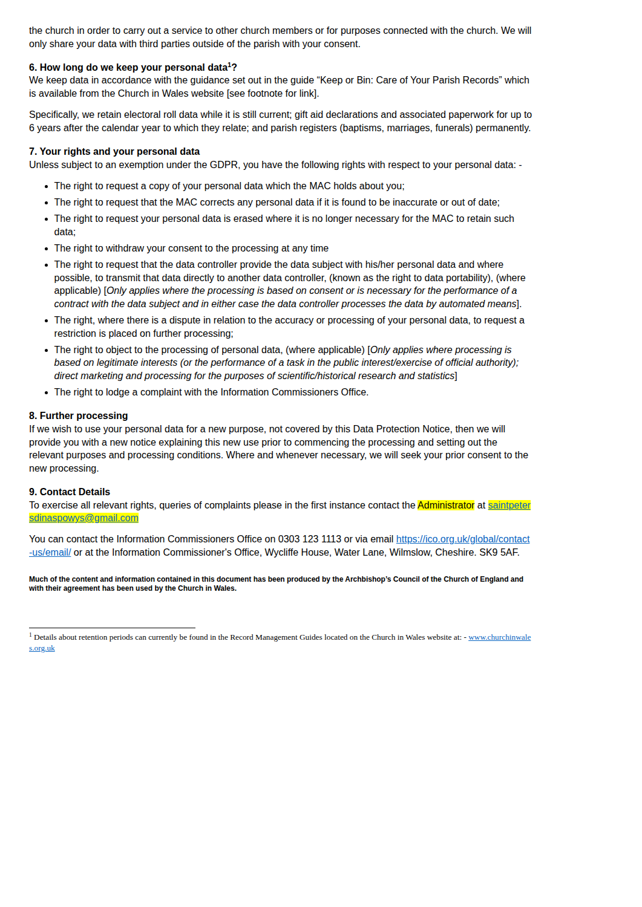the church in order to carry out a service to other church members or for purposes connected with the church. We will only share your data with third parties outside of the parish with your consent.
6. How long do we keep your personal data1?
We keep data in accordance with the guidance set out in the guide “Keep or Bin: Care of Your Parish Records” which is available from the Church in Wales website [see footnote for link].
Specifically, we retain electoral roll data while it is still current; gift aid declarations and associated paperwork for up to 6 years after the calendar year to which they relate; and parish registers (baptisms, marriages, funerals) permanently.
7. Your rights and your personal data
Unless subject to an exemption under the GDPR, you have the following rights with respect to your personal data: -
The right to request a copy of your personal data which the MAC holds about you;
The right to request that the MAC corrects any personal data if it is found to be inaccurate or out of date;
The right to request your personal data is erased where it is no longer necessary for the MAC to retain such data;
The right to withdraw your consent to the processing at any time
The right to request that the data controller provide the data subject with his/her personal data and where possible, to transmit that data directly to another data controller, (known as the right to data portability), (where applicable) [Only applies where the processing is based on consent or is necessary for the performance of a contract with the data subject and in either case the data controller processes the data by automated means].
The right, where there is a dispute in relation to the accuracy or processing of your personal data, to request a restriction is placed on further processing;
The right to object to the processing of personal data, (where applicable) [Only applies where processing is based on legitimate interests (or the performance of a task in the public interest/exercise of official authority); direct marketing and processing for the purposes of scientific/historical research and statistics]
The right to lodge a complaint with the Information Commissioners Office.
8. Further processing
If we wish to use your personal data for a new purpose, not covered by this Data Protection Notice, then we will provide you with a new notice explaining this new use prior to commencing the processing and setting out the relevant purposes and processing conditions. Where and whenever necessary, we will seek your prior consent to the new processing.
9. Contact Details
To exercise all relevant rights, queries of complaints please in the first instance contact the Administrator at saintpetersdinaspowys@gmail.com
You can contact the Information Commissioners Office on 0303 123 1113 or via email https://ico.org.uk/global/contact-us/email/ or at the Information Commissioner's Office, Wycliffe House, Water Lane, Wilmslow, Cheshire. SK9 5AF.
Much of the content and information contained in this document has been produced by the Archbishop’s Council of the Church of England and with their agreement has been used by the Church in Wales.
1 Details about retention periods can currently be found in the Record Management Guides located on the Church in Wales website at: - www.churchinwales.org.uk